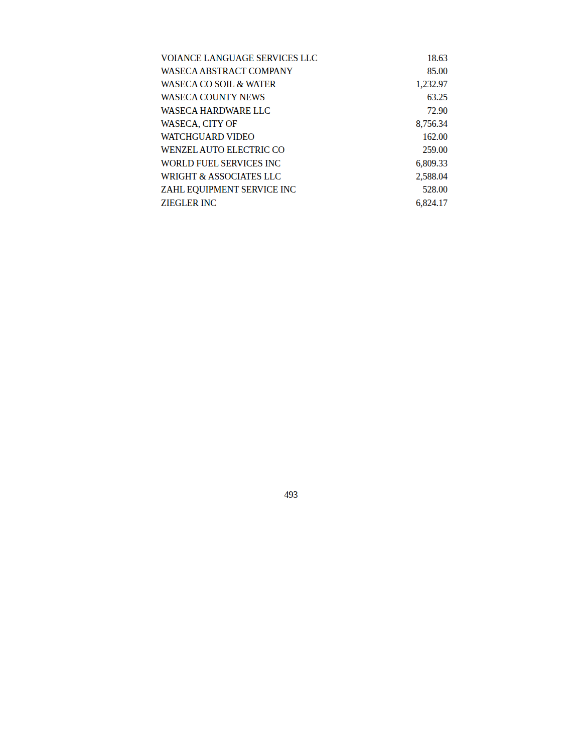| VOIANCE LANGUAGE SERVICES LLC | 18.63 |
| WASECA ABSTRACT COMPANY | 85.00 |
| WASECA CO SOIL & WATER | 1,232.97 |
| WASECA COUNTY NEWS | 63.25 |
| WASECA HARDWARE LLC | 72.90 |
| WASECA, CITY OF | 8,756.34 |
| WATCHGUARD VIDEO | 162.00 |
| WENZEL AUTO ELECTRIC CO | 259.00 |
| WORLD FUEL SERVICES INC | 6,809.33 |
| WRIGHT & ASSOCIATES LLC | 2,588.04 |
| ZAHL EQUIPMENT SERVICE INC | 528.00 |
| ZIEGLER INC | 6,824.17 |
493